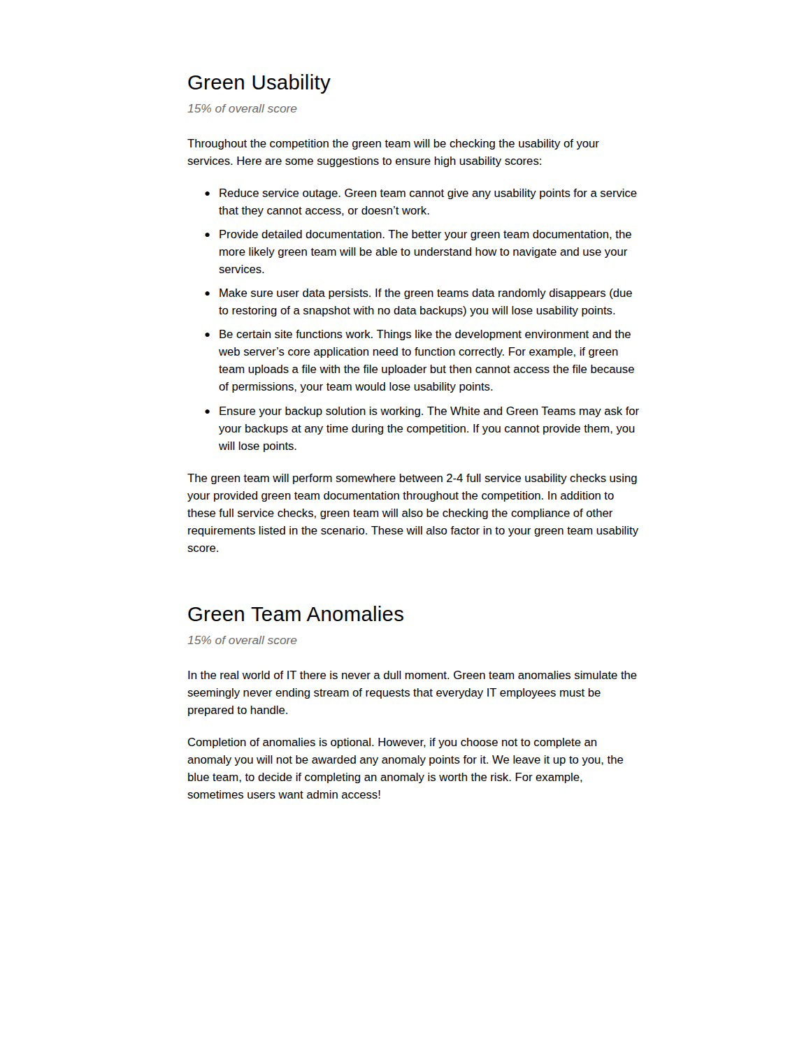Green Usability
15% of overall score
Throughout the competition the green team will be checking the usability of your services. Here are some suggestions to ensure high usability scores:
Reduce service outage. Green team cannot give any usability points for a service that they cannot access, or doesn’t work.
Provide detailed documentation. The better your green team documentation, the more likely green team will be able to understand how to navigate and use your services.
Make sure user data persists. If the green teams data randomly disappears (due to restoring of a snapshot with no data backups) you will lose usability points.
Be certain site functions work. Things like the development environment and the web server’s core application need to function correctly. For example, if green team uploads a file with the file uploader but then cannot access the file because of permissions, your team would lose usability points.
Ensure your backup solution is working. The White and Green Teams may ask for your backups at any time during the competition. If you cannot provide them, you will lose points.
The green team will perform somewhere between 2-4 full service usability checks using your provided green team documentation throughout the competition. In addition to these full service checks, green team will also be checking the compliance of other requirements listed in the scenario. These will also factor in to your green team usability score.
Green Team Anomalies
15% of overall score
In the real world of IT there is never a dull moment. Green team anomalies simulate the seemingly never ending stream of requests that everyday IT employees must be prepared to handle.
Completion of anomalies is optional. However, if you choose not to complete an anomaly you will not be awarded any anomaly points for it. We leave it up to you, the blue team, to decide if completing an anomaly is worth the risk. For example, sometimes users want admin access!